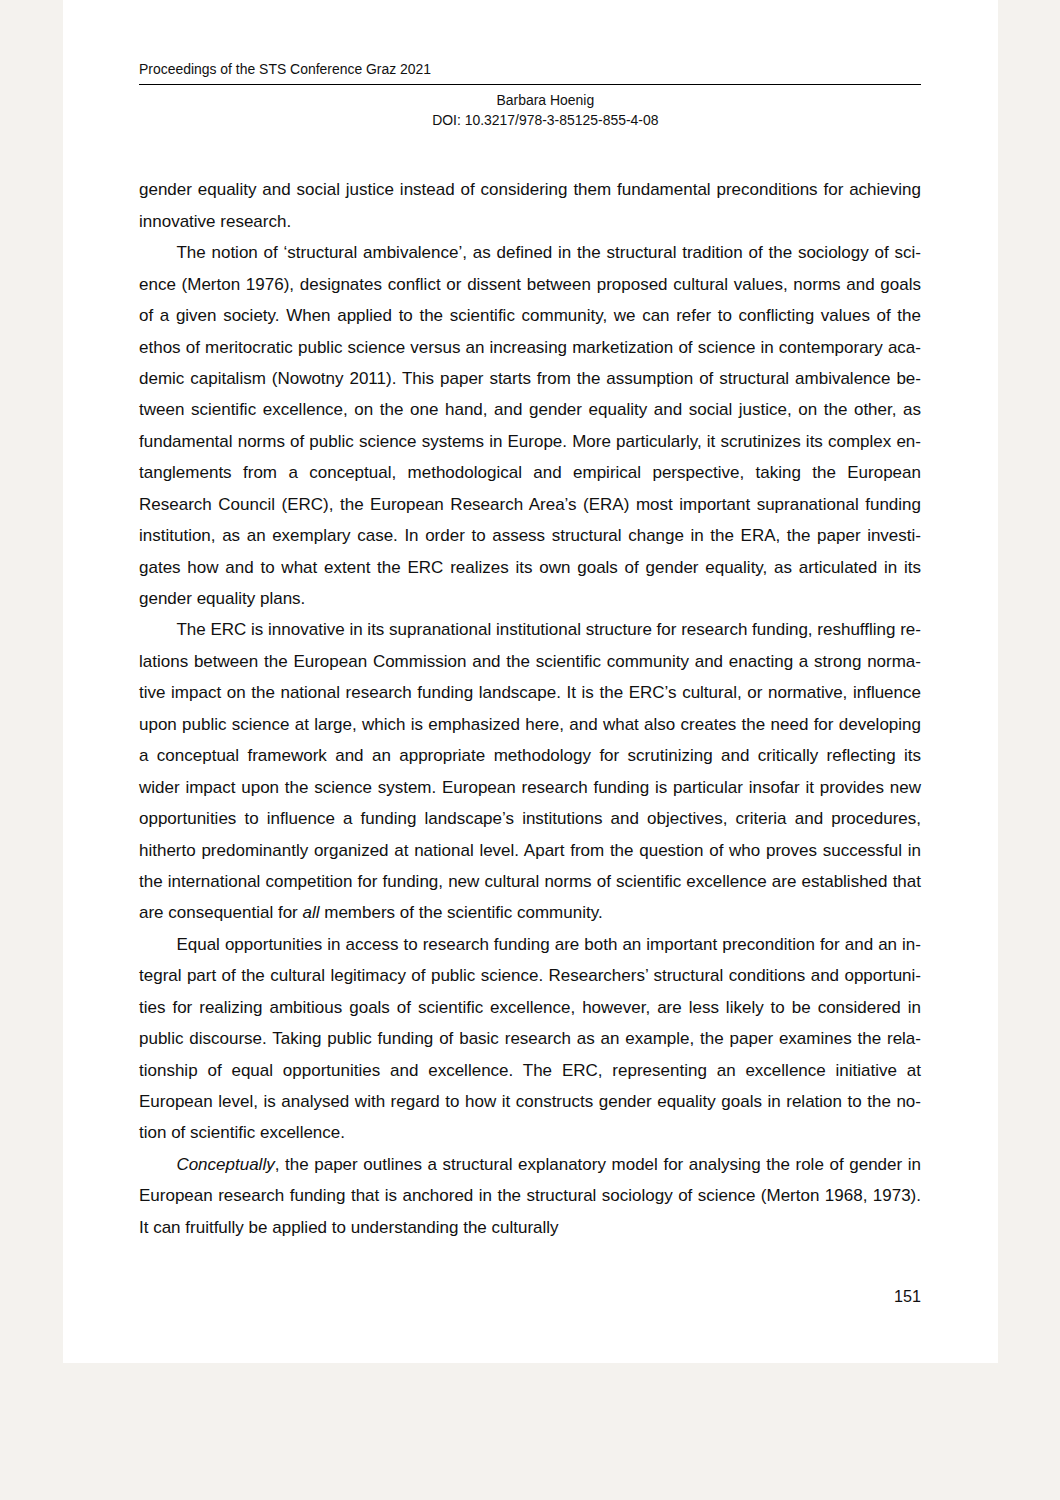Proceedings of the STS Conference Graz 2021
Barbara Hoenig DOI: 10.3217/978-3-85125-855-4-08
gender equality and social justice instead of considering them fundamental preconditions for achieving innovative research.
The notion of ‘structural ambivalence’, as defined in the structural tradition of the sociology of science (Merton 1976), designates conflict or dissent between proposed cultural values, norms and goals of a given society. When applied to the scientific community, we can refer to conflicting values of the ethos of meritocratic public science versus an increasing marketization of science in contemporary academic capitalism (Nowotny 2011). This paper starts from the assumption of structural ambivalence between scientific excellence, on the one hand, and gender equality and social justice, on the other, as fundamental norms of public science systems in Europe. More particularly, it scrutinizes its complex entanglements from a conceptual, methodological and empirical perspective, taking the European Research Council (ERC), the European Research Area’s (ERA) most important supranational funding institution, as an exemplary case. In order to assess structural change in the ERA, the paper investigates how and to what extent the ERC realizes its own goals of gender equality, as articulated in its gender equality plans.
The ERC is innovative in its supranational institutional structure for research funding, reshuffling relations between the European Commission and the scientific community and enacting a strong normative impact on the national research funding landscape. It is the ERC’s cultural, or normative, influence upon public science at large, which is emphasized here, and what also creates the need for developing a conceptual framework and an appropriate methodology for scrutinizing and critically reflecting its wider impact upon the science system. European research funding is particular insofar it provides new opportunities to influence a funding landscape’s institutions and objectives, criteria and procedures, hitherto predominantly organized at national level. Apart from the question of who proves successful in the international competition for funding, new cultural norms of scientific excellence are established that are consequential for all members of the scientific community.
Equal opportunities in access to research funding are both an important precondition for and an integral part of the cultural legitimacy of public science. Researchers’ structural conditions and opportunities for realizing ambitious goals of scientific excellence, however, are less likely to be considered in public discourse. Taking public funding of basic research as an example, the paper examines the relationship of equal opportunities and excellence. The ERC, representing an excellence initiative at European level, is analysed with regard to how it constructs gender equality goals in relation to the notion of scientific excellence.
Conceptually, the paper outlines a structural explanatory model for analysing the role of gender in European research funding that is anchored in the structural sociology of science (Merton 1968, 1973). It can fruitfully be applied to understanding the culturally
151